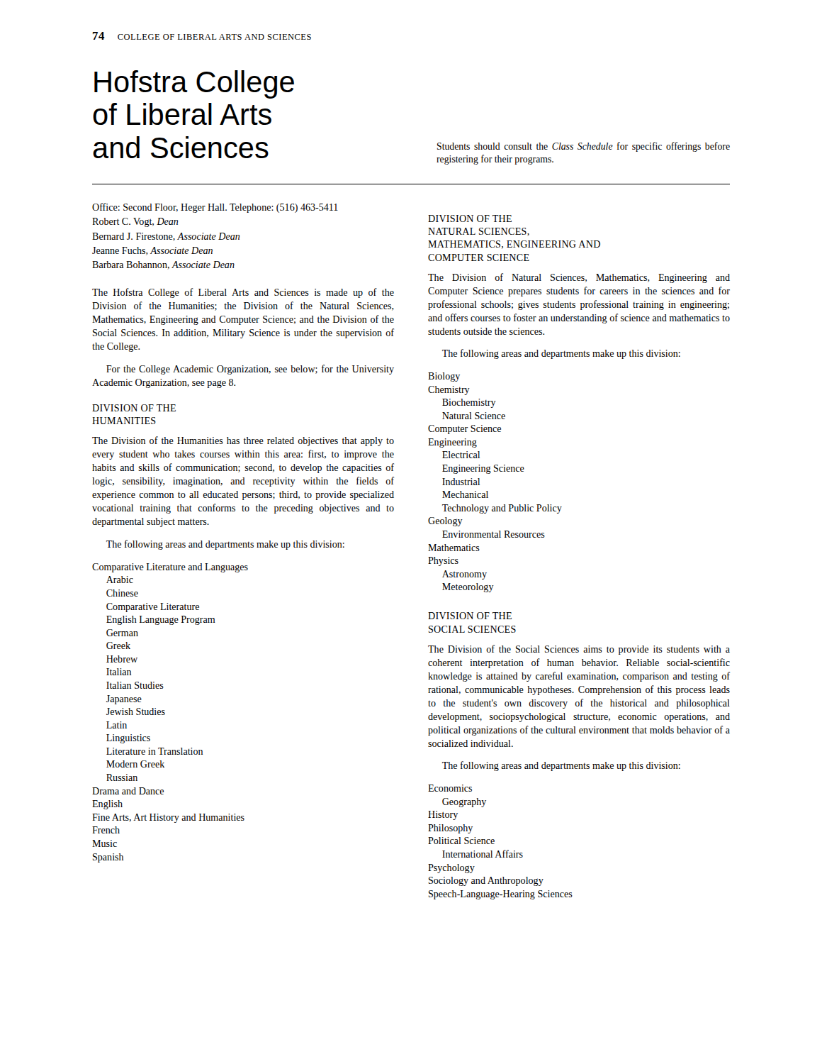74 COLLEGE OF LIBERAL ARTS AND SCIENCES
Hofstra College
of Liberal Arts
and Sciences
Students should consult the Class Schedule for specific offerings before registering for their programs.
Office: Second Floor, Heger Hall. Telephone: (516) 463-5411
Robert C. Vogt, Dean
Bernard J. Firestone, Associate Dean
Jeanne Fuchs, Associate Dean
Barbara Bohannon, Associate Dean
The Hofstra College of Liberal Arts and Sciences is made up of the Division of the Humanities; the Division of the Natural Sciences, Mathematics, Engineering and Computer Science; and the Division of the Social Sciences. In addition, Military Science is under the supervision of the College.
For the College Academic Organization, see below; for the University Academic Organization, see page 8.
DIVISION OF THE
HUMANITIES
The Division of the Humanities has three related objectives that apply to every student who takes courses within this area: first, to improve the habits and skills of communication; second, to develop the capacities of logic, sensibility, imagination, and receptivity within the fields of experience common to all educated persons; third, to provide specialized vocational training that conforms to the preceding objectives and to departmental subject matters.
The following areas and departments make up this division:
Comparative Literature and Languages
Arabic
Chinese
Comparative Literature
English Language Program
German
Greek
Hebrew
Italian
Italian Studies
Japanese
Jewish Studies
Latin
Linguistics
Literature in Translation
Modern Greek
Russian
Drama and Dance
English
Fine Arts, Art History and Humanities
French
Music
Spanish
DIVISION OF THE
NATURAL SCIENCES,
MATHEMATICS, ENGINEERING AND
COMPUTER SCIENCE
The Division of Natural Sciences, Mathematics, Engineering and Computer Science prepares students for careers in the sciences and for professional schools; gives students professional training in engineering; and offers courses to foster an understanding of science and mathematics to students outside the sciences.
The following areas and departments make up this division:
Biology
Chemistry
Biochemistry
Natural Science
Computer Science
Engineering
Electrical
Engineering Science
Industrial
Mechanical
Technology and Public Policy
Geology
Environmental Resources
Mathematics
Physics
Astronomy
Meteorology
DIVISION OF THE
SOCIAL SCIENCES
The Division of the Social Sciences aims to provide its students with a coherent interpretation of human behavior. Reliable social-scientific knowledge is attained by careful examination, comparison and testing of rational, communicable hypotheses. Comprehension of this process leads to the student's own discovery of the historical and philosophical development, sociopsychological structure, economic operations, and political organizations of the cultural environment that molds behavior of a socialized individual.
The following areas and departments make up this division:
Economics
Geography
History
Philosophy
Political Science
International Affairs
Psychology
Sociology and Anthropology
Speech-Language-Hearing Sciences